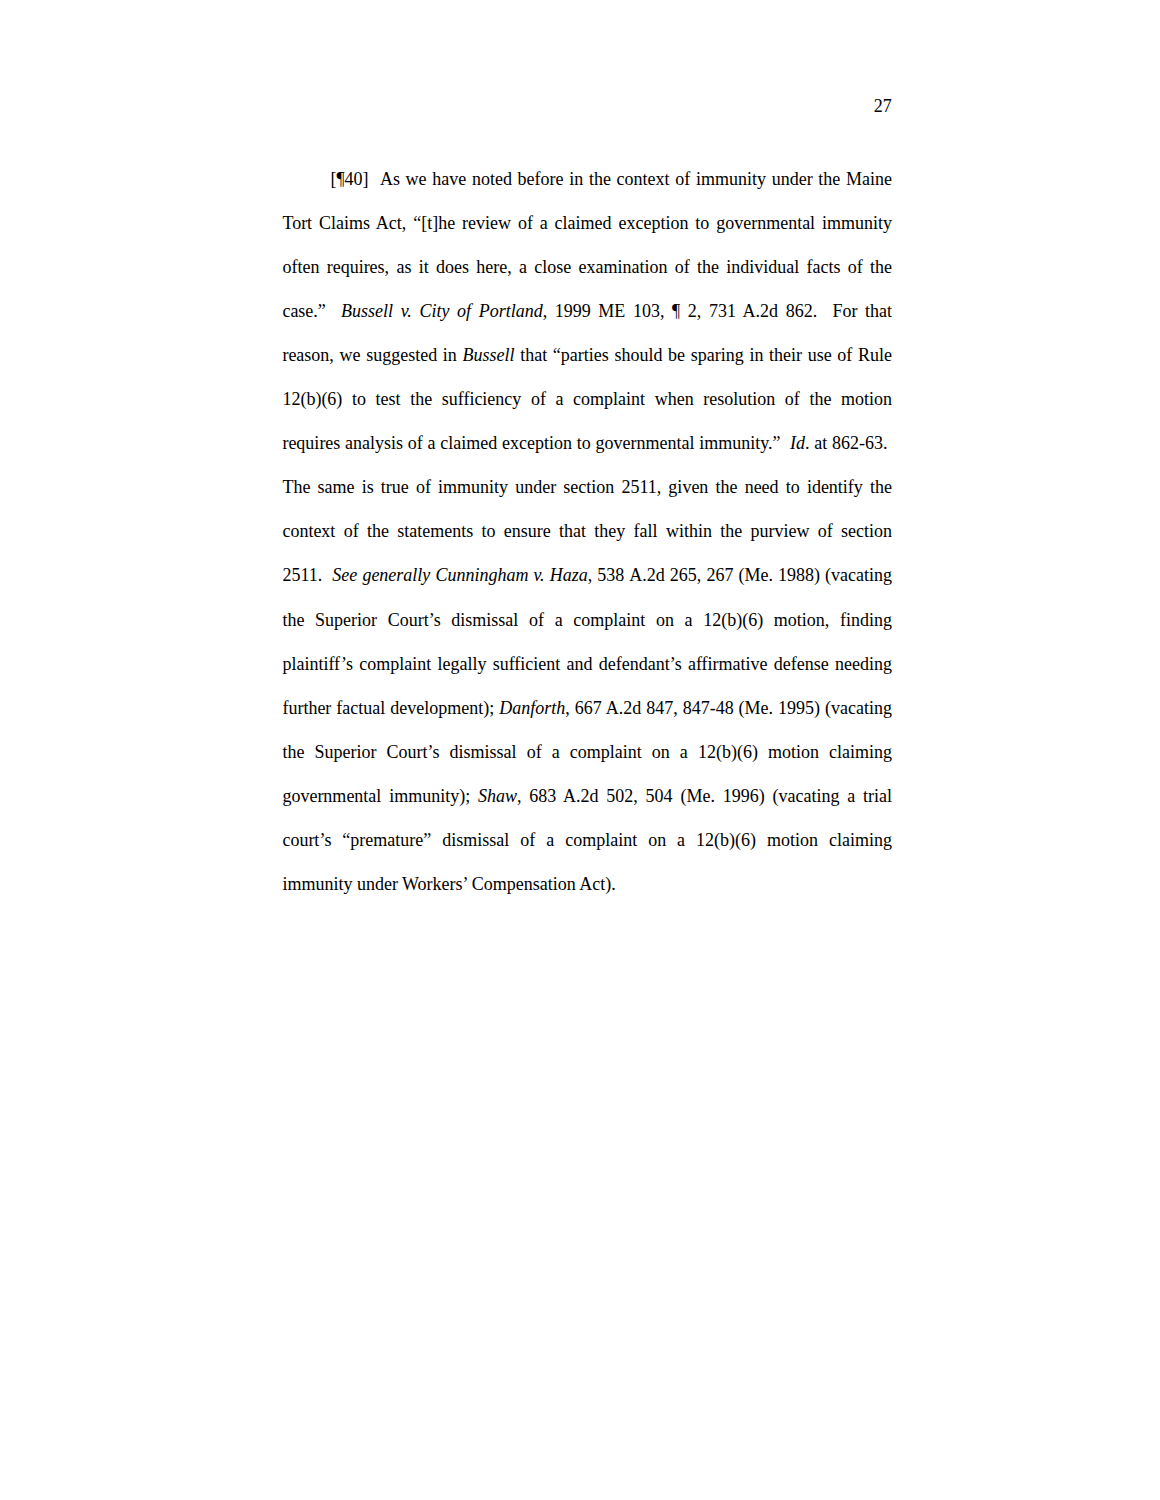27
[¶40] As we have noted before in the context of immunity under the Maine Tort Claims Act, “[t]he review of a claimed exception to governmental immunity often requires, as it does here, a close examination of the individual facts of the case.” Bussell v. City of Portland, 1999 ME 103, ¶ 2, 731 A.2d 862. For that reason, we suggested in Bussell that “parties should be sparing in their use of Rule 12(b)(6) to test the sufficiency of a complaint when resolution of the motion requires analysis of a claimed exception to governmental immunity.” Id. at 862-63. The same is true of immunity under section 2511, given the need to identify the context of the statements to ensure that they fall within the purview of section 2511. See generally Cunningham v. Haza, 538 A.2d 265, 267 (Me. 1988) (vacating the Superior Court’s dismissal of a complaint on a 12(b)(6) motion, finding plaintiff’s complaint legally sufficient and defendant’s affirmative defense needing further factual development); Danforth, 667 A.2d 847, 847-48 (Me. 1995) (vacating the Superior Court’s dismissal of a complaint on a 12(b)(6) motion claiming governmental immunity); Shaw, 683 A.2d 502, 504 (Me. 1996) (vacating a trial court’s “premature” dismissal of a complaint on a 12(b)(6) motion claiming immunity under Workers’ Compensation Act).